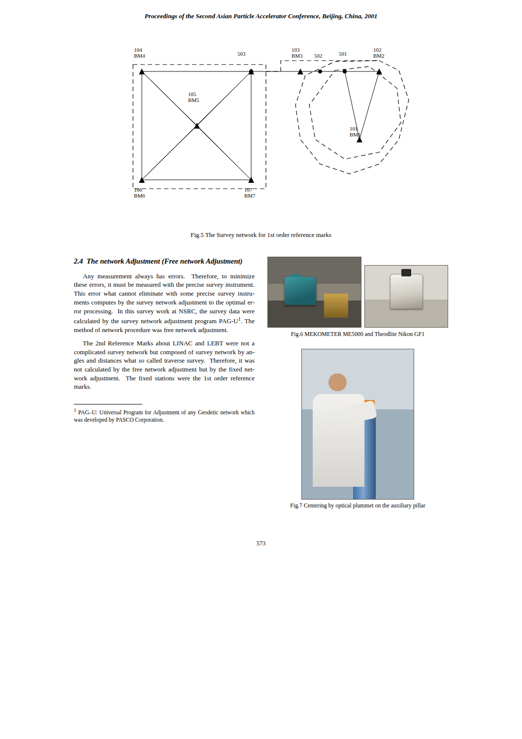Proceedings of the Second Asian Particle Accelerator Conference, Beijing, China, 2001
104 BM4 503 103 BM3 502 501 102 BM2 105 BM5 106 BM6 107 BM7 101 BM1
Fig.5 The Survey network for 1st order reference marks
2.4 The network Adjustment (Free network Adjustment)
Any measurement always has errors. Therefore, to minimize these errors, it must be measured with the precise survey instrument. This error what cannot eliminate with some precise survey instruments computes by the survey network adjustment to the optimal error processing. In this survey work at NSRC, the survey data were calculated by the survey network adjustment program PAG-U1. The method of network procedure was free network adjustment.
The 2nd Reference Marks about LINAC and LEBT were not a complicated survey network but composed of survey network by angles and distances what so called traverse survey. Therefore, it was not calculated by the free network adjustment but by the fixed network adjustment. The fixed stations were the 1st order reference marks.
1 PAG–U: Universal Program for Adjustment of any Geodetic network which was developed by PASCO Corporation.
Fig.6 MEKOMETER ME5000 and Theodlite Nikon GF1
Fig.7 Centering by optical plummet on the auxiliary pillar
573